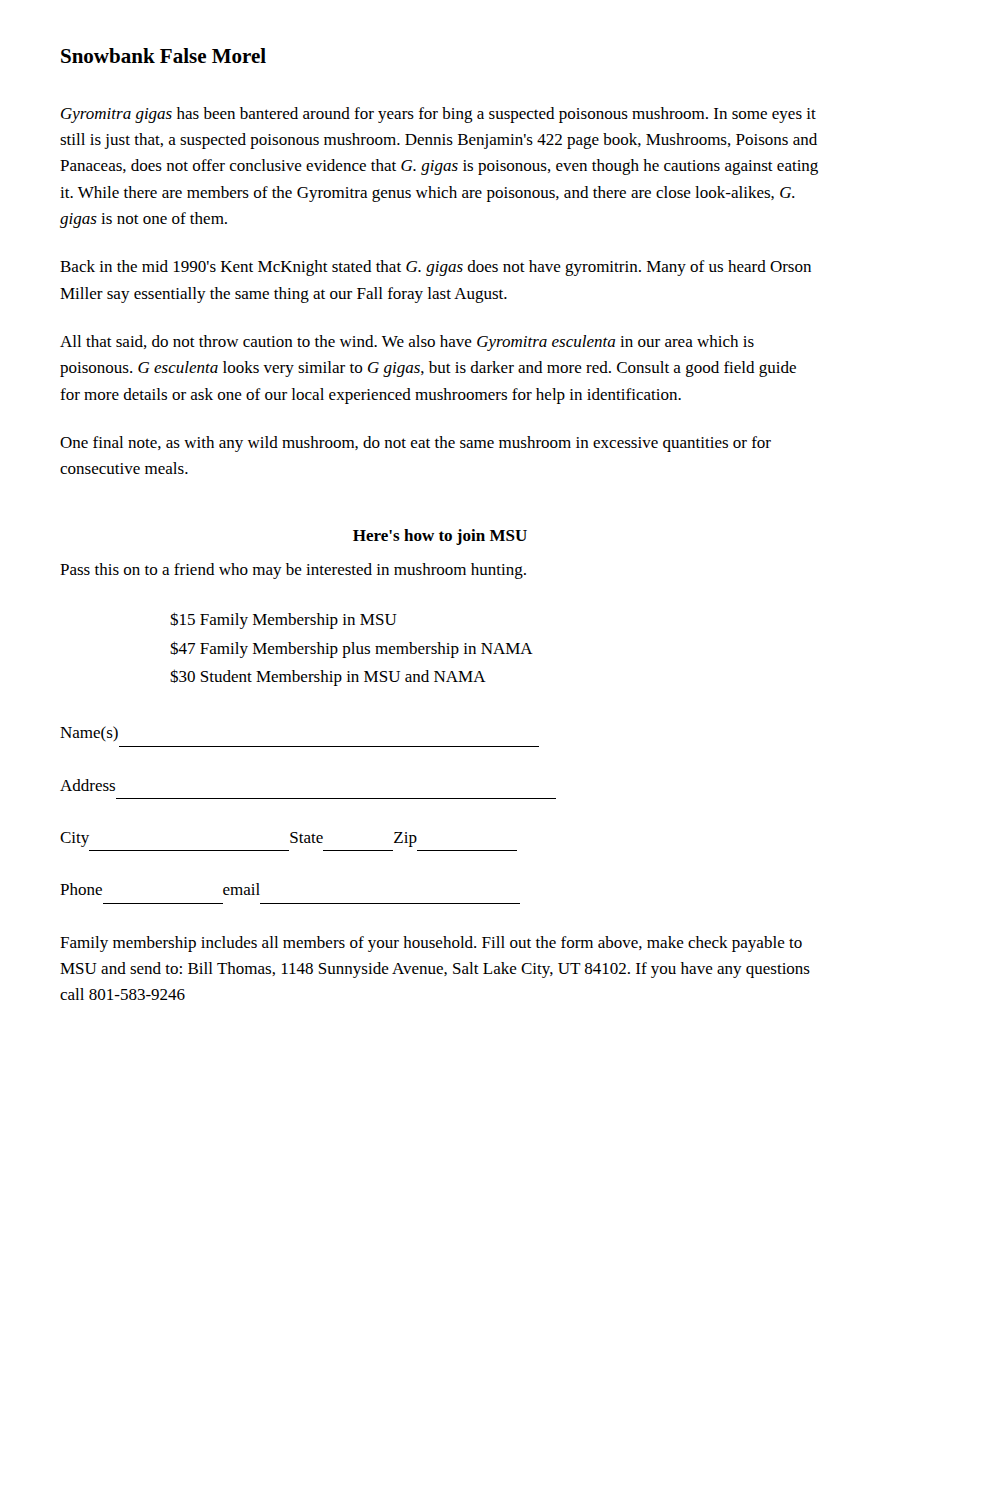Snowbank False Morel
Gyromitra gigas has been bantered around for years for bing a suspected poisonous mushroom. In some eyes it still is just that, a suspected poisonous mushroom. Dennis Benjamin's 422 page book, Mushrooms, Poisons and Panaceas, does not offer conclusive evidence that G. gigas is poisonous, even though he cautions against eating it. While there are members of the Gyromitra genus which are poisonous, and there are close look-alikes, G. gigas is not one of them.
Back in the mid 1990's Kent McKnight stated that G. gigas does not have gyromitrin. Many of us heard Orson Miller say essentially the same thing at our Fall foray last August.
All that said, do not throw caution to the wind. We also have Gyromitra esculenta in our area which is poisonous. G esculenta looks very similar to G gigas, but is darker and more red. Consult a good field guide for more details or ask one of our local experienced mushroomers for help in identification.
One final note, as with any wild mushroom, do not eat the same mushroom in excessive quantities or for consecutive meals.
Here's how to join MSU
Pass this on to a friend who may be interested in mushroom hunting.
$15 Family Membership in MSU
$47 Family Membership plus membership in NAMA
$30 Student Membership in MSU and NAMA
Name(s)
Address
City State Zip
Phone email
Family membership includes all members of your household. Fill out the form above, make check payable to MSU and send to: Bill Thomas, 1148 Sunnyside Avenue, Salt Lake City, UT 84102. If you have any questions call 801-583-9246